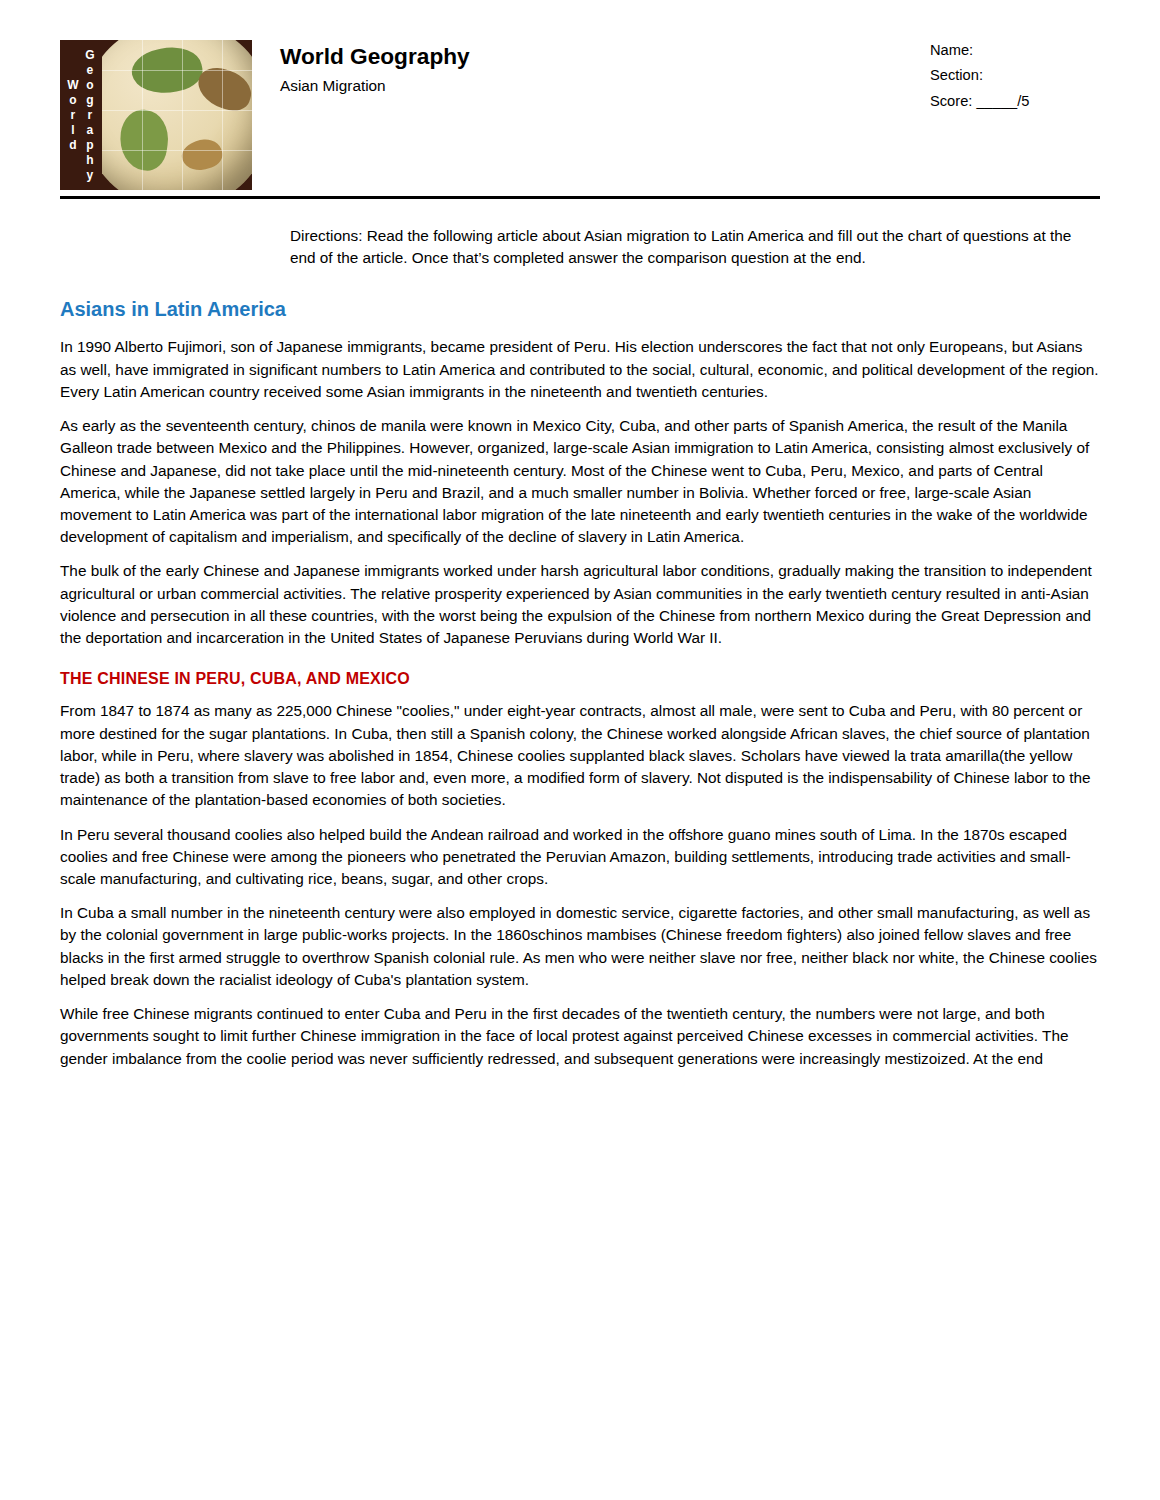World Geography
World Geography
Asian Migration
Name:
Section:
Score: _____/5
Directions: Read the following article about Asian migration to Latin America and fill out the chart of questions at the end of the article. Once that’s completed answer the comparison question at the end.
Asians in Latin America
In 1990 Alberto Fujimori, son of Japanese immigrants, became president of Peru. His election underscores the fact that not only Europeans, but Asians as well, have immigrated in significant numbers to Latin America and contributed to the social, cultural, economic, and political development of the region. Every Latin American country received some Asian immigrants in the nineteenth and twentieth centuries.
As early as the seventeenth century, chinos de manila were known in Mexico City, Cuba, and other parts of Spanish America, the result of the Manila Galleon trade between Mexico and the Philippines. However, organized, large-scale Asian immigration to Latin America, consisting almost exclusively of Chinese and Japanese, did not take place until the mid-nineteenth century. Most of the Chinese went to Cuba, Peru, Mexico, and parts of Central America, while the Japanese settled largely in Peru and Brazil, and a much smaller number in Bolivia. Whether forced or free, large-scale Asian movement to Latin America was part of the international labor migration of the late nineteenth and early twentieth centuries in the wake of the worldwide development of capitalism and imperialism, and specifically of the decline of slavery in Latin America.
The bulk of the early Chinese and Japanese immigrants worked under harsh agricultural labor conditions, gradually making the transition to independent agricultural or urban commercial activities. The relative prosperity experienced by Asian communities in the early twentieth century resulted in anti-Asian violence and persecution in all these countries, with the worst being the expulsion of the Chinese from northern Mexico during the Great Depression and the deportation and incarceration in the United States of Japanese Peruvians during World War II.
THE CHINESE IN PERU, CUBA, AND MEXICO
From 1847 to 1874 as many as 225,000 Chinese "coolies," under eight-year contracts, almost all male, were sent to Cuba and Peru, with 80 percent or more destined for the sugar plantations. In Cuba, then still a Spanish colony, the Chinese worked alongside African slaves, the chief source of plantation labor, while in Peru, where slavery was abolished in 1854, Chinese coolies supplanted black slaves. Scholars have viewed la trata amarilla(the yellow trade) as both a transition from slave to free labor and, even more, a modified form of slavery. Not disputed is the indispensability of Chinese labor to the maintenance of the plantation-based economies of both societies.
In Peru several thousand coolies also helped build the Andean railroad and worked in the offshore guano mines south of Lima. In the 1870s escaped coolies and free Chinese were among the pioneers who penetrated the Peruvian Amazon, building settlements, introducing trade activities and small-scale manufacturing, and cultivating rice, beans, sugar, and other crops.
In Cuba a small number in the nineteenth century were also employed in domestic service, cigarette factories, and other small manufacturing, as well as by the colonial government in large public-works projects. In the 1860schinos mambises (Chinese freedom fighters) also joined fellow slaves and free blacks in the first armed struggle to overthrow Spanish colonial rule. As men who were neither slave nor free, neither black nor white, the Chinese coolies helped break down the racialist ideology of Cuba's plantation system.
While free Chinese migrants continued to enter Cuba and Peru in the first decades of the twentieth century, the numbers were not large, and both governments sought to limit further Chinese immigration in the face of local protest against perceived Chinese excesses in commercial activities. The gender imbalance from the coolie period was never sufficiently redressed, and subsequent generations were increasingly mestizoized. At the end